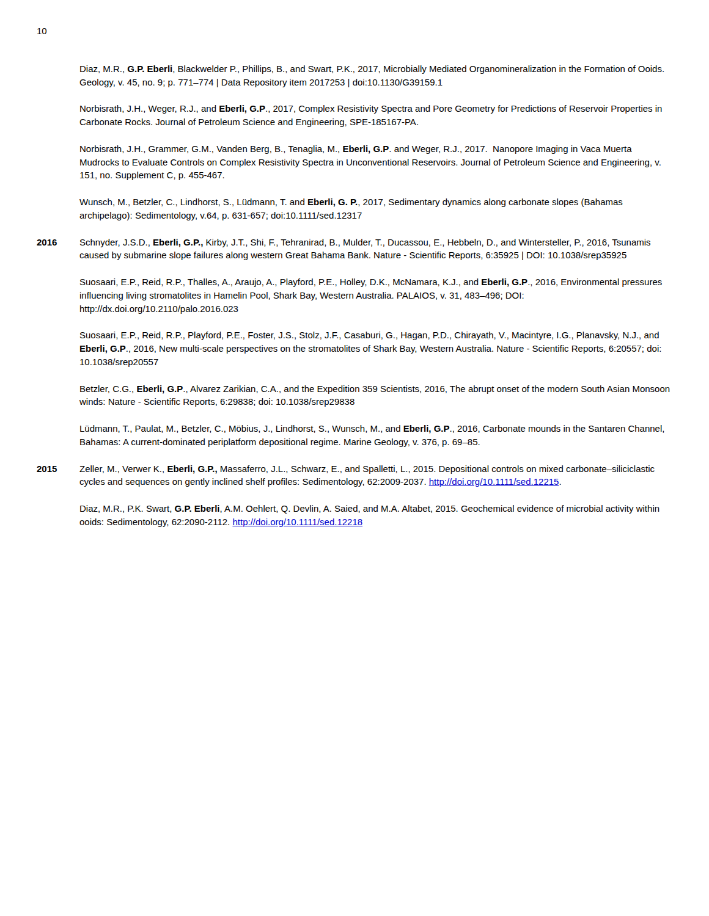10
Diaz, M.R., G.P. Eberli, Blackwelder P., Phillips, B., and Swart, P.K., 2017, Microbially Mediated Organomineralization in the Formation of Ooids. Geology, v. 45, no. 9; p. 771–774 | Data Repository item 2017253 | doi:10.1130/G39159.1
Norbisrath, J.H., Weger, R.J., and Eberli, G.P., 2017, Complex Resistivity Spectra and Pore Geometry for Predictions of Reservoir Properties in Carbonate Rocks. Journal of Petroleum Science and Engineering, SPE-185167-PA.
Norbisrath, J.H., Grammer, G.M., Vanden Berg, B., Tenaglia, M., Eberli, G.P. and Weger, R.J., 2017. Nanopore Imaging in Vaca Muerta Mudrocks to Evaluate Controls on Complex Resistivity Spectra in Unconventional Reservoirs. Journal of Petroleum Science and Engineering, v. 151, no. Supplement C, p. 455-467.
Wunsch, M., Betzler, C., Lindhorst, S., Lüdmann, T. and Eberli, G. P., 2017, Sedimentary dynamics along carbonate slopes (Bahamas archipelago): Sedimentology, v.64, p. 631-657; doi:10.1111/sed.12317
2016
Schnyder, J.S.D., Eberli, G.P., Kirby, J.T., Shi, F., Tehranirad, B., Mulder, T., Ducassou, E., Hebbeln, D., and Wintersteller, P., 2016, Tsunamis caused by submarine slope failures along western Great Bahama Bank. Nature - Scientific Reports, 6:35925 | DOI: 10.1038/srep35925
Suosaari, E.P., Reid, R.P., Thalles, A., Araujo, A., Playford, P.E., Holley, D.K., McNamara, K.J., and Eberli, G.P., 2016, Environmental pressures influencing living stromatolites in Hamelin Pool, Shark Bay, Western Australia. PALAIOS, v. 31, 483–496; DOI: http://dx.doi.org/10.2110/palo.2016.023
Suosaari, E.P., Reid, R.P., Playford, P.E., Foster, J.S., Stolz, J.F., Casaburi, G., Hagan, P.D., Chirayath, V., Macintyre, I.G., Planavsky, N.J., and Eberli, G.P., 2016, New multi-scale perspectives on the stromatolites of Shark Bay, Western Australia. Nature - Scientific Reports, 6:20557; doi: 10.1038/srep20557
Betzler, C.G., Eberli, G.P., Alvarez Zarikian, C.A., and the Expedition 359 Scientists, 2016, The abrupt onset of the modern South Asian Monsoon winds: Nature - Scientific Reports, 6:29838; doi: 10.1038/srep29838
Lüdmann, T., Paulat, M., Betzler, C., Möbius, J., Lindhorst, S., Wunsch, M., and Eberli, G.P., 2016, Carbonate mounds in the Santaren Channel, Bahamas: A current-dominated periplatform depositional regime. Marine Geology, v. 376, p. 69–85.
2015
Zeller, M., Verwer K., Eberli, G.P., Massaferro, J.L., Schwarz, E., and Spalletti, L., 2015. Depositional controls on mixed carbonate–siliciclastic cycles and sequences on gently inclined shelf profiles: Sedimentology, 62:2009-2037. http://doi.org/10.1111/sed.12215.
Diaz, M.R., P.K. Swart, G.P. Eberli, A.M. Oehlert, Q. Devlin, A. Saied, and M.A. Altabet, 2015. Geochemical evidence of microbial activity within ooids: Sedimentology, 62:2090-2112. http://doi.org/10.1111/sed.12218